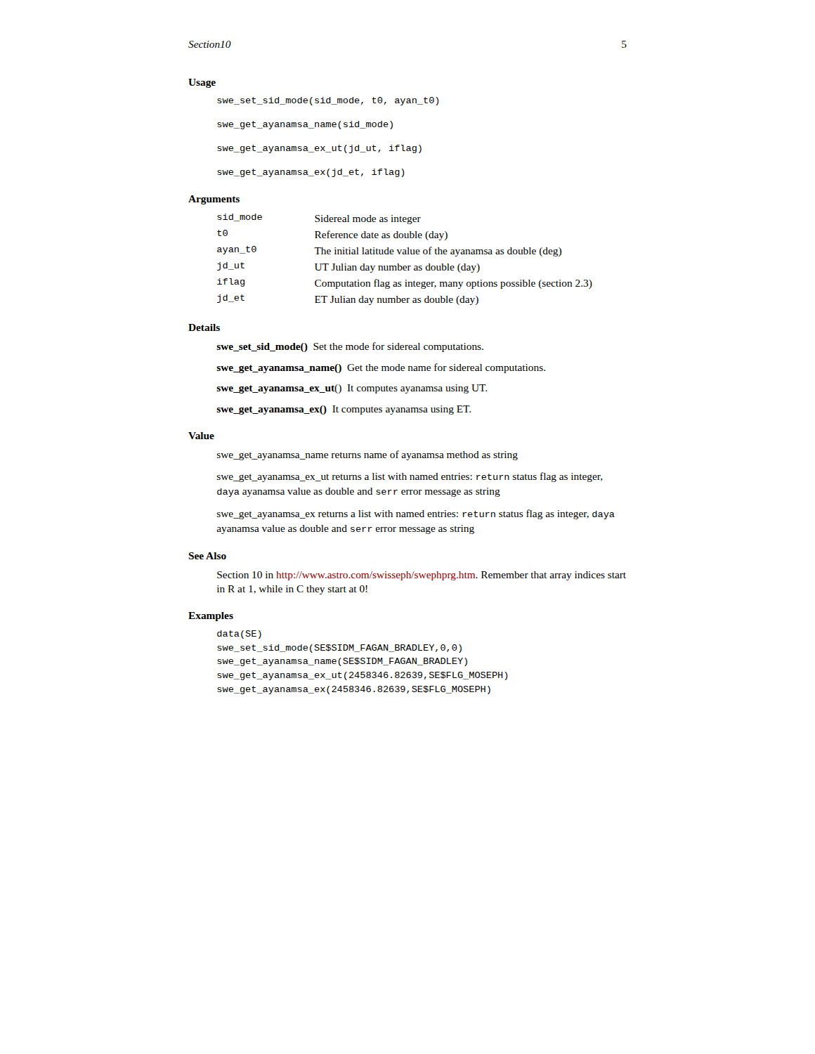Section10 5
Usage
swe_set_sid_mode(sid_mode, t0, ayan_t0)
swe_get_ayanamsa_name(sid_mode)
swe_get_ayanamsa_ex_ut(jd_ut, iflag)
swe_get_ayanamsa_ex(jd_et, iflag)
Arguments
sid_mode
Sidereal mode as integer
t0
Reference date as double (day)
ayan_t0
The initial latitude value of the ayanamsa as double (deg)
jd_ut
UT Julian day number as double (day)
iflag
Computation flag as integer, many options possible (section 2.3)
jd_et
ET Julian day number as double (day)
Details
swe_set_sid_mode() Set the mode for sidereal computations.
swe_get_ayanamsa_name() Get the mode name for sidereal computations.
swe_get_ayanamsa_ex_ut() It computes ayanamsa using UT.
swe_get_ayanamsa_ex() It computes ayanamsa using ET.
Value
swe_get_ayanamsa_name returns name of ayanamsa method as string
swe_get_ayanamsa_ex_ut returns a list with named entries: return status flag as integer, daya ayanamsa value as double and serr error message as string
swe_get_ayanamsa_ex returns a list with named entries: return status flag as integer, daya ayanamsa value as double and serr error message as string
See Also
Section 10 in http://www.astro.com/swisseph/swephprg.htm. Remember that array indices start in R at 1, while in C they start at 0!
Examples
data(SE)
swe_set_sid_mode(SE$SIDM_FAGAN_BRADLEY,0,0)
swe_get_ayanamsa_name(SE$SIDM_FAGAN_BRADLEY)
swe_get_ayanamsa_ex_ut(2458346.82639,SE$FLG_MOSEPH)
swe_get_ayanamsa_ex(2458346.82639,SE$FLG_MOSEPH)